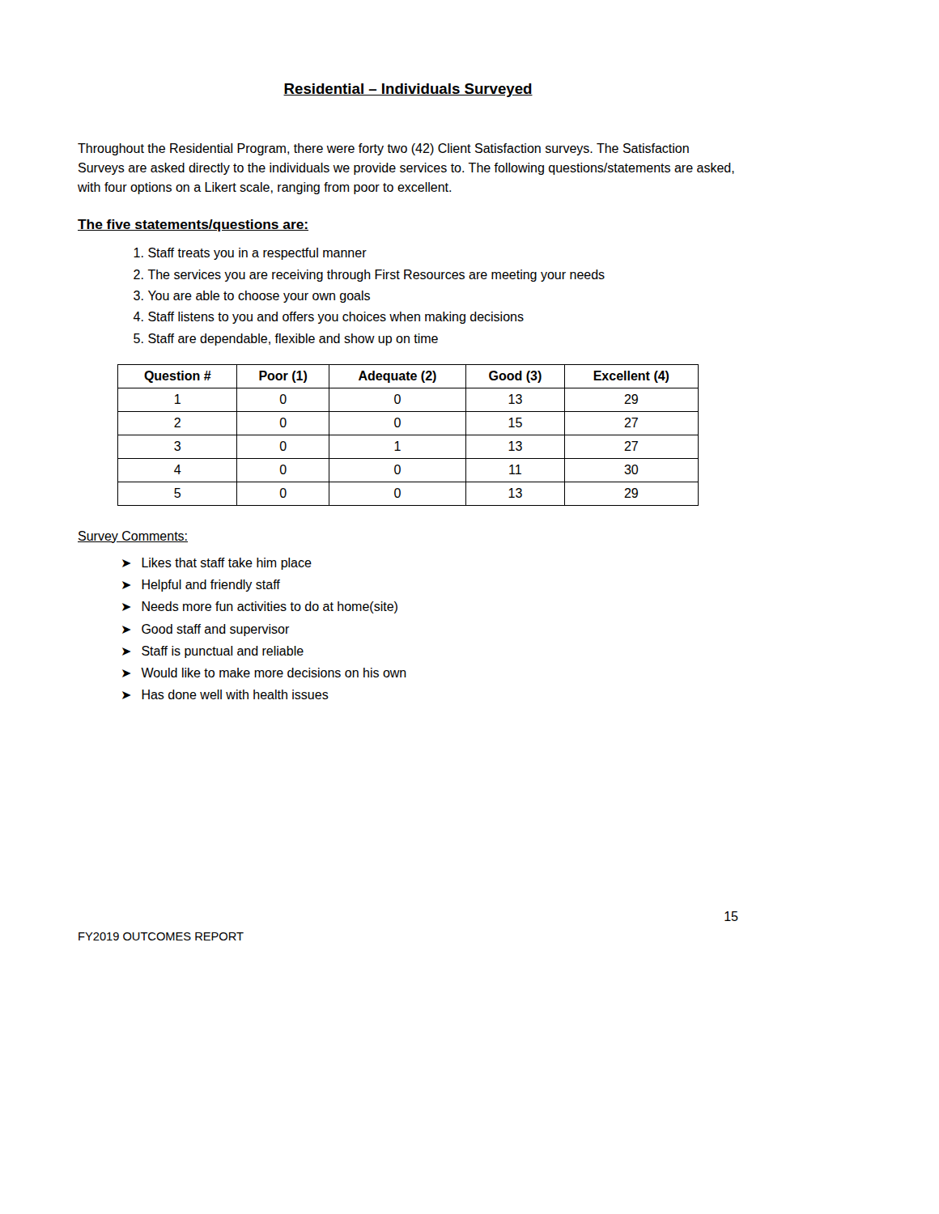Residential – Individuals Surveyed
Throughout the Residential Program, there were forty two (42) Client Satisfaction surveys. The Satisfaction Surveys are asked directly to the individuals we provide services to. The following questions/statements are asked, with four options on a Likert scale, ranging from poor to excellent.
The five statements/questions are:
Staff treats you in a respectful manner
The services you are receiving through First Resources are meeting your needs
You are able to choose your own goals
Staff listens to you and offers you choices when making decisions
Staff are dependable, flexible and show up on time
| Question # | Poor (1) | Adequate (2) | Good (3) | Excellent (4) |
| --- | --- | --- | --- | --- |
| 1 | 0 | 0 | 13 | 29 |
| 2 | 0 | 0 | 15 | 27 |
| 3 | 0 | 1 | 13 | 27 |
| 4 | 0 | 0 | 11 | 30 |
| 5 | 0 | 0 | 13 | 29 |
Survey Comments:
Likes that staff take him place
Helpful and friendly staff
Needs more fun activities to do at home(site)
Good staff and supervisor
Staff is punctual and reliable
Would like to make more decisions on his own
Has done well with health issues
15
FY2019 OUTCOMES REPORT